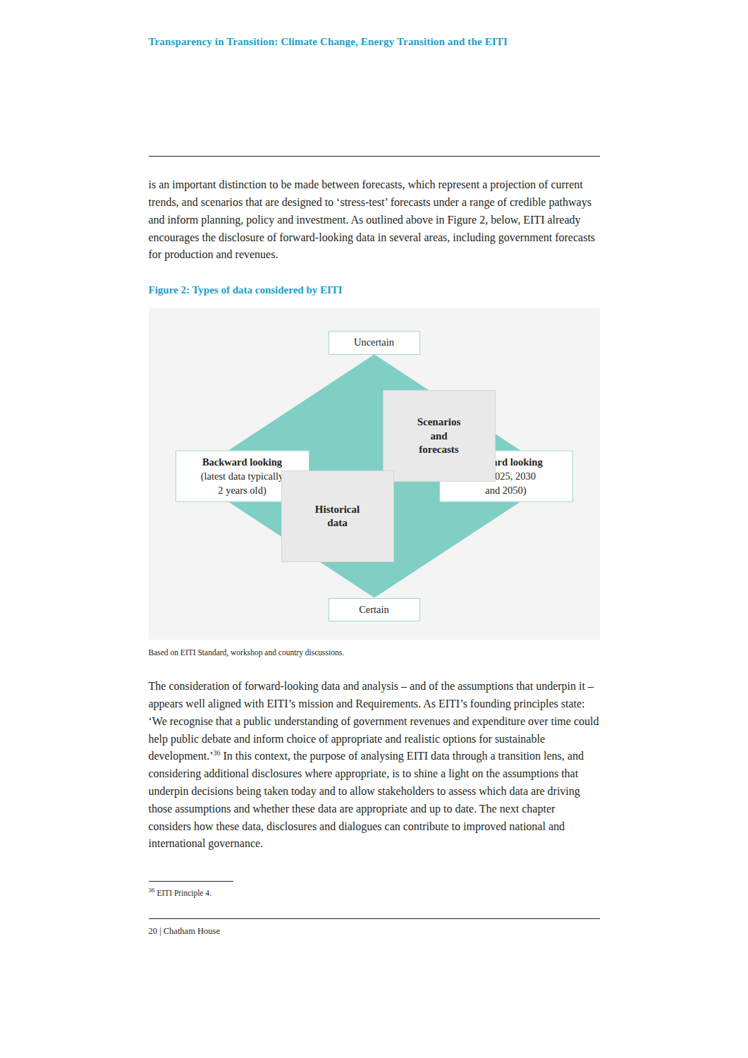Transparency in Transition: Climate Change, Energy Transition and the EITI
is an important distinction to be made between forecasts, which represent a projection of current trends, and scenarios that are designed to ‘stress-test’ forecasts under a range of credible pathways and inform planning, policy and investment. As outlined above in Figure 2, below, EITI already encourages the disclosure of forward-looking data in several areas, including government forecasts for production and revenues.
Figure 2: Types of data considered by EITI
Uncertain
Certain
Backward looking (latest data typically
2 years old)
Forward looking (to 2025, 2030
and 2050)
Scenarios
and
forecasts
Historical
data
Based on EITI Standard, workshop and country discussions.
The consideration of forward-looking data and analysis – and of the assumptions that underpin it – appears well aligned with EITI’s mission and Requirements. As EITI’s founding principles state: ‘We recognise that a public understanding of government revenues and expenditure over time could help public debate and inform choice of appropriate and realistic options for sustainable development.’36 In this context, the purpose of analysing EITI data through a transition lens, and considering additional disclosures where appropriate, is to shine a light on the assumptions that underpin decisions being taken today and to allow stakeholders to assess which data are driving those assumptions and whether these data are appropriate and up to date. The next chapter considers how these data, disclosures and dialogues can contribute to improved national and international governance.
36 EITI Principle 4.
20 | Chatham House